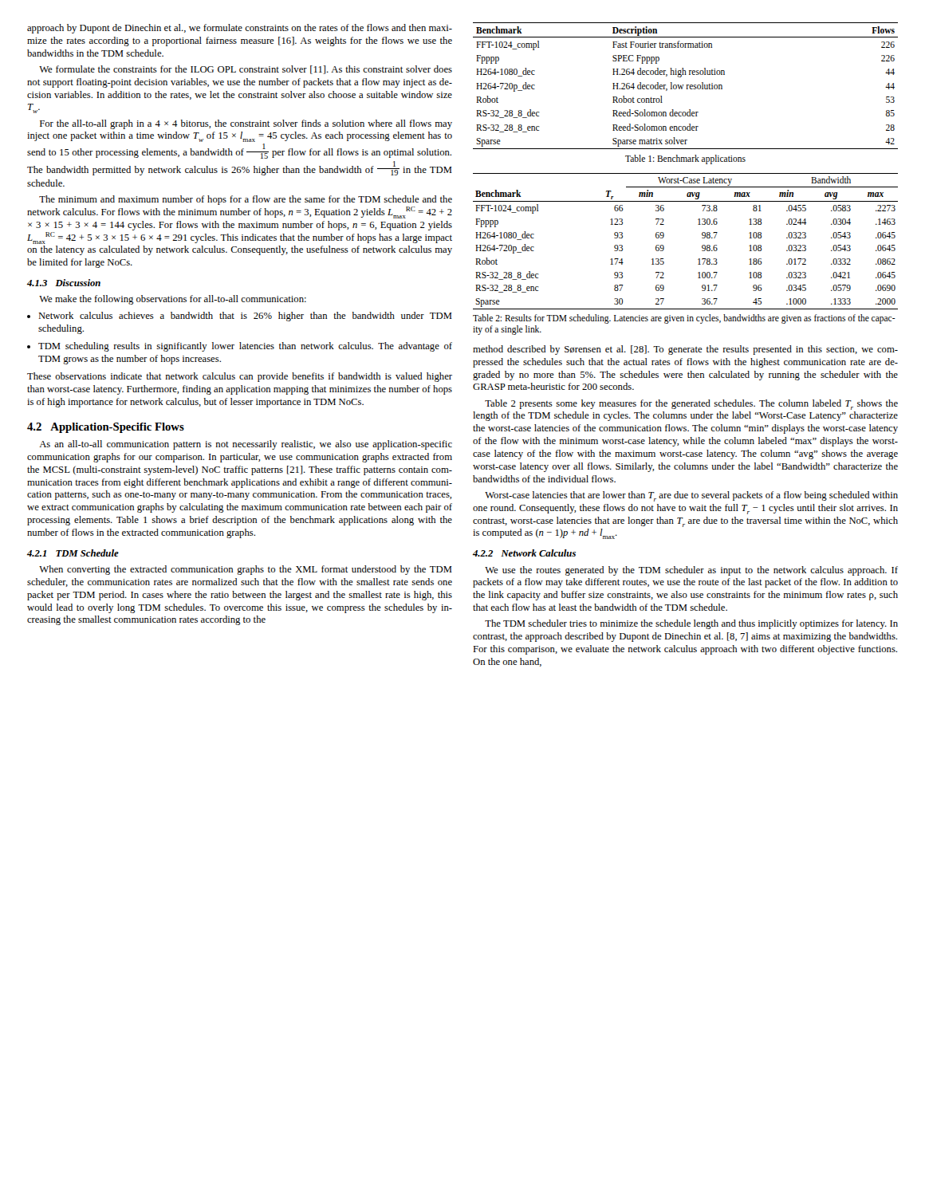approach by Dupont de Dinechin et al., we formulate constraints on the rates of the flows and then maximize the rates according to a proportional fairness measure [16]. As weights for the flows we use the bandwidths in the TDM schedule.
We formulate the constraints for the ILOG OPL constraint solver [11]. As this constraint solver does not support floating-point decision variables, we use the number of packets that a flow may inject as decision variables. In addition to the rates, we let the constraint solver also choose a suitable window size Tw.
For the all-to-all graph in a 4 × 4 bitorus, the constraint solver finds a solution where all flows may inject one packet within a time window Tw of 15 × lmax = 45 cycles. As each processing element has to send to 15 other processing elements, a bandwidth of 115 per flow for all flows is an optimal solution. The bandwidth permitted by network calculus is 26% higher than the bandwidth of 119 in the TDM schedule.
The minimum and maximum number of hops for a flow are the same for the TDM schedule and the network calculus. For flows with the minimum number of hops, n = 3, Equation 2 yields LmaxRC = 42 + 2 × 3 × 15 + 3 × 4 = 144 cycles. For flows with the maximum number of hops, n = 6, Equation 2 yields LmaxRC = 42 + 5 × 3 × 15 + 6 × 4 = 291 cycles. This indicates that the number of hops has a large impact on the latency as calculated by network calculus. Consequently, the usefulness of network calculus may be limited for large NoCs.
4.1.3 Discussion
We make the following observations for all-to-all communication:
Network calculus achieves a bandwidth that is 26% higher than the bandwidth under TDM scheduling.
TDM scheduling results in significantly lower latencies than network calculus. The advantage of TDM grows as the number of hops increases.
These observations indicate that network calculus can provide benefits if bandwidth is valued higher than worst-case latency. Furthermore, finding an application mapping that minimizes the number of hops is of high importance for network calculus, but of lesser importance in TDM NoCs.
4.2 Application-Specific Flows
As an all-to-all communication pattern is not necessarily realistic, we also use application-specific communication graphs for our comparison. In particular, we use communication graphs extracted from the MCSL (multi-constraint system-level) NoC traffic patterns [21]. These traffic patterns contain communication traces from eight different benchmark applications and exhibit a range of different communication patterns, such as one-to-many or many-to-many communication. From the communication traces, we extract communication graphs by calculating the maximum communication rate between each pair of processing elements. Table 1 shows a brief description of the benchmark applications along with the number of flows in the extracted communication graphs.
4.2.1 TDM Schedule
When converting the extracted communication graphs to the XML format understood by the TDM scheduler, the communication rates are normalized such that the flow with the smallest rate sends one packet per TDM period. In cases where the ratio between the largest and the smallest rate is high, this would lead to overly long TDM schedules. To overcome this issue, we compress the schedules by increasing the smallest communication rates according to the
Table 1: Benchmark applications
| Benchmark | Description | Flows |
| --- | --- | --- |
| FFT-1024_compl | Fast Fourier transformation | 226 |
| Fpppp | SPEC Fpppp | 226 |
| H264-1080_dec | H.264 decoder, high resolution | 44 |
| H264-720p_dec | H.264 decoder, low resolution | 44 |
| Robot | Robot control | 53 |
| RS-32_28_8_dec | Reed-Solomon decoder | 85 |
| RS-32_28_8_enc | Reed-Solomon encoder | 28 |
| Sparse | Sparse matrix solver | 42 |
Table 2: Results for TDM scheduling. Latencies are given in cycles, bandwidths are given as fractions of the capacity of a single link.
| | | Worst-Case Latency | Bandwidth |
| Benchmark | T r | min | avg | max | min | avg | max |
| FFT-1024_compl | 66 | 36 | 73.8 | 81 | .0455 | .0583 | .2273 |
| Fpppp | 123 | 72 | 130.6 | 138 | .0244 | .0304 | .1463 |
| H264-1080_dec | 93 | 69 | 98.7 | 108 | .0323 | .0543 | .0645 |
| H264-720p_dec | 93 | 69 | 98.6 | 108 | .0323 | .0543 | .0645 |
| Robot | 174 | 135 | 178.3 | 186 | .0172 | .0332 | .0862 |
| RS-32_28_8_dec | 93 | 72 | 100.7 | 108 | .0323 | .0421 | .0645 |
| RS-32_28_8_enc | 87 | 69 | 91.7 | 96 | .0345 | .0579 | .0690 |
| Sparse | 30 | 27 | 36.7 | 45 | .1000 | .1333 | .2000 |
method described by Sørensen et al. [28]. To generate the results presented in this section, we compressed the schedules such that the actual rates of flows with the highest communication rate are degraded by no more than 5%. The schedules were then calculated by running the scheduler with the GRASP meta-heuristic for 200 seconds.
Table 2 presents some key measures for the generated schedules. The column labeled Tr shows the length of the TDM schedule in cycles. The columns under the label “Worst-Case Latency” characterize the worst-case latencies of the communication flows. The column “min” displays the worst-case latency of the flow with the minimum worst-case latency, while the column labeled “max” displays the worst-case latency of the flow with the maximum worst-case latency. The column “avg” shows the average worst-case latency over all flows. Similarly, the columns under the label “Bandwidth” characterize the bandwidths of the individual flows.
Worst-case latencies that are lower than Tr are due to several packets of a flow being scheduled within one round. Consequently, these flows do not have to wait the full Tr − 1 cycles until their slot arrives. In contrast, worst-case latencies that are longer than Tr are due to the traversal time within the NoC, which is computed as (n − 1)p + nd + lmax.
4.2.2 Network Calculus
We use the routes generated by the TDM scheduler as input to the network calculus approach. If packets of a flow may take different routes, we use the route of the last packet of the flow. In addition to the link capacity and buffer size constraints, we also use constraints for the minimum flow rates ρ, such that each flow has at least the bandwidth of the TDM schedule.
The TDM scheduler tries to minimize the schedule length and thus implicitly optimizes for latency. In contrast, the approach described by Dupont de Dinechin et al. [8, 7] aims at maximizing the bandwidths. For this comparison, we evaluate the network calculus approach with two different objective functions. On the one hand,